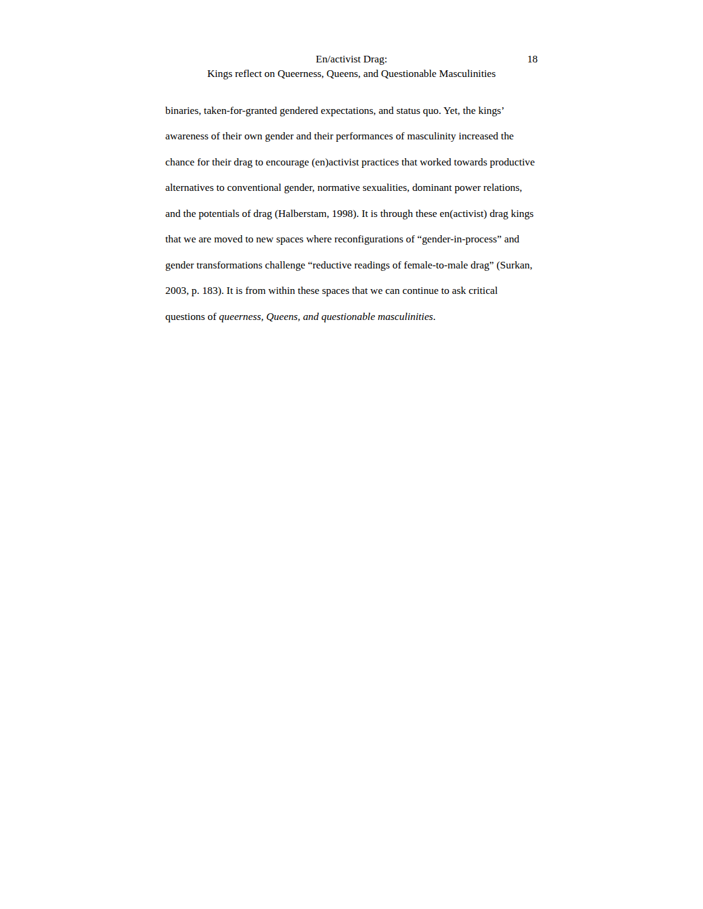18
En/activist Drag:
Kings reflect on Queerness, Queens, and Questionable Masculinities
binaries, taken-for-granted gendered expectations, and status quo. Yet, the kings’ awareness of their own gender and their performances of masculinity increased the chance for their drag to encourage (en)activist practices that worked towards productive alternatives to conventional gender, normative sexualities, dominant power relations, and the potentials of drag (Halberstam, 1998). It is through these en(activist) drag kings that we are moved to new spaces where reconfigurations of “gender-in-process” and gender transformations challenge “reductive readings of female-to-male drag” (Surkan, 2003, p. 183). It is from within these spaces that we can continue to ask critical questions of queerness, Queens, and questionable masculinities.